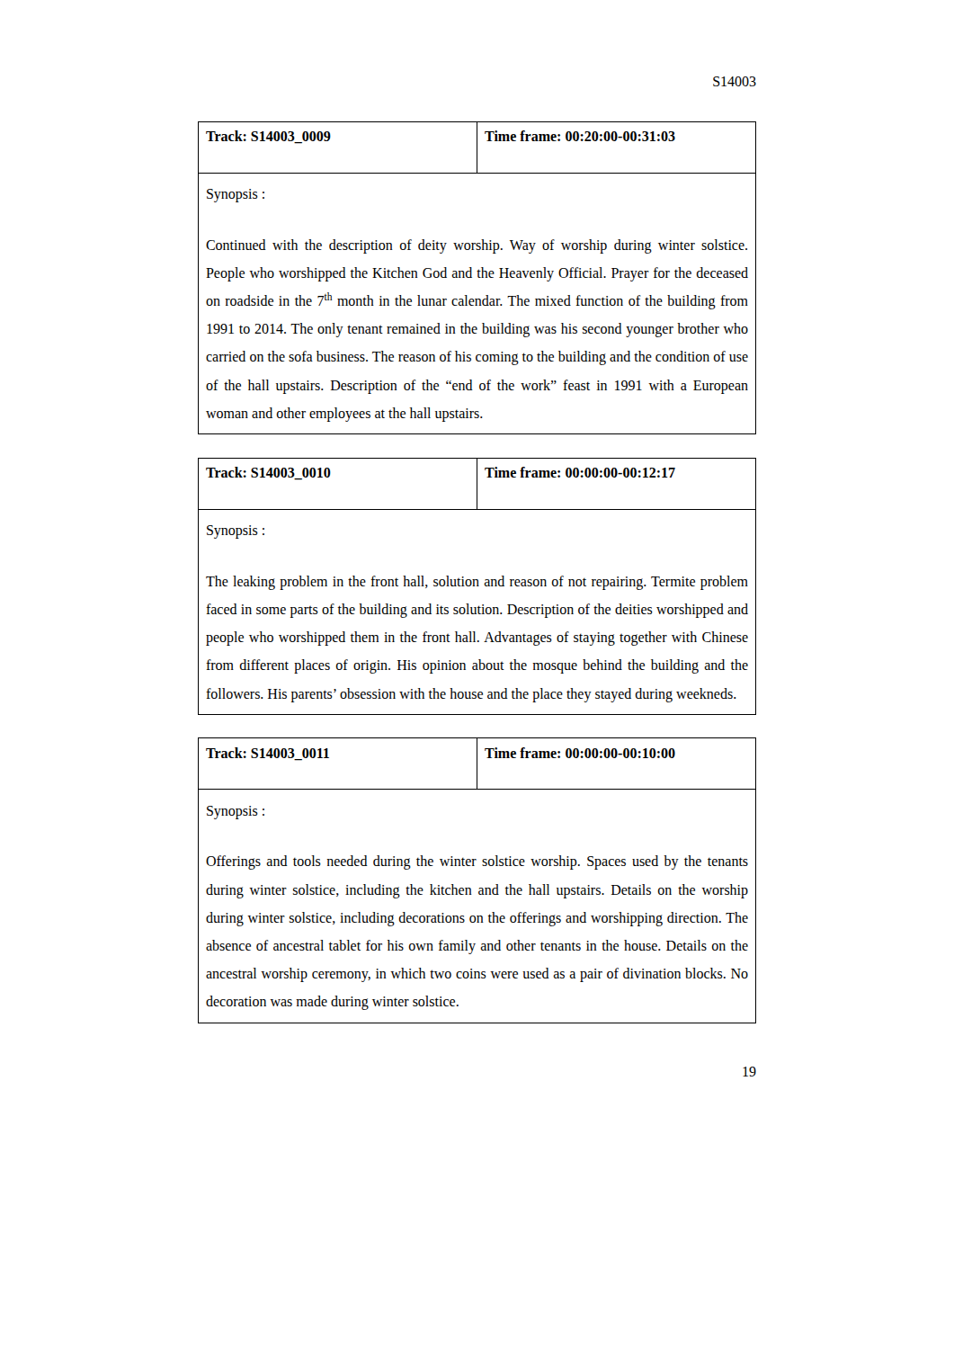S14003
| Track: S14003_0009 | Time frame: 00:20:00-00:31:03 |
| Synopsis : Continued with the description of deity worship. Way of worship during winter solstice. People who worshipped the Kitchen God and the Heavenly Official. Prayer for the deceased on roadside in the 7 th month in the lunar calendar. The mixed function of the building from 1991 to 2014. The only tenant remained in the building was his second younger brother who carried on the sofa business. The reason of his coming to the building and the condition of use of the hall upstairs. Description of the “end of the work” feast in 1991 with a European woman and other employees at the hall upstairs. |
| Track: S14003_0010 | Time frame: 00:00:00-00:12:17 |
| Synopsis : The leaking problem in the front hall, solution and reason of not repairing. Termite problem faced in some parts of the building and its solution. Description of the deities worshipped and people who worshipped them in the front hall. Advantages of staying together with Chinese from different places of origin. His opinion about the mosque behind the building and the followers. His parents’ obsession with the house and the place they stayed during weekneds. |
| Track: S14003_0011 | Time frame: 00:00:00-00:10:00 |
| Synopsis : Offerings and tools needed during the winter solstice worship. Spaces used by the tenants during winter solstice, including the kitchen and the hall upstairs. Details on the worship during winter solstice, including decorations on the offerings and worshipping direction. The absence of ancestral tablet for his own family and other tenants in the house. Details on the ancestral worship ceremony, in which two coins were used as a pair of divination blocks. No decoration was made during winter solstice. |
19